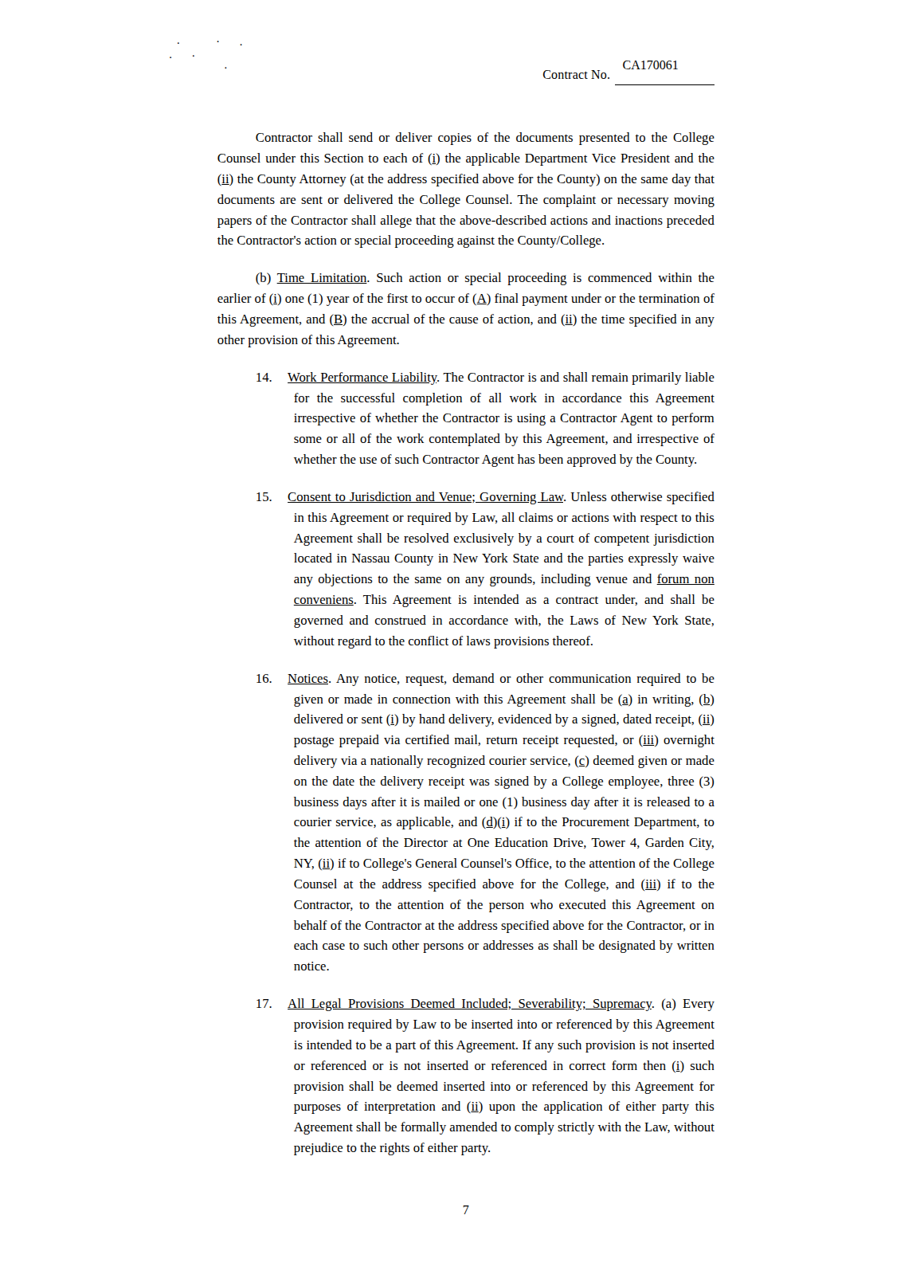. . . . . .
Contract No. CA170061
Contractor shall send or deliver copies of the documents presented to the College Counsel under this Section to each of (i) the applicable Department Vice President and the (ii) the County Attorney (at the address specified above for the County) on the same day that documents are sent or delivered the College Counsel. The complaint or necessary moving papers of the Contractor shall allege that the above-described actions and inactions preceded the Contractor's action or special proceeding against the County/College.
(b) Time Limitation. Such action or special proceeding is commenced within the earlier of (i) one (1) year of the first to occur of (A) final payment under or the termination of this Agreement, and (B) the accrual of the cause of action, and (ii) the time specified in any other provision of this Agreement.
14. Work Performance Liability. The Contractor is and shall remain primarily liable for the successful completion of all work in accordance this Agreement irrespective of whether the Contractor is using a Contractor Agent to perform some or all of the work contemplated by this Agreement, and irrespective of whether the use of such Contractor Agent has been approved by the County.
15. Consent to Jurisdiction and Venue; Governing Law. Unless otherwise specified in this Agreement or required by Law, all claims or actions with respect to this Agreement shall be resolved exclusively by a court of competent jurisdiction located in Nassau County in New York State and the parties expressly waive any objections to the same on any grounds, including venue and forum non conveniens. This Agreement is intended as a contract under, and shall be governed and construed in accordance with, the Laws of New York State, without regard to the conflict of laws provisions thereof.
16. Notices. Any notice, request, demand or other communication required to be given or made in connection with this Agreement shall be (a) in writing, (b) delivered or sent (i) by hand delivery, evidenced by a signed, dated receipt, (ii) postage prepaid via certified mail, return receipt requested, or (iii) overnight delivery via a nationally recognized courier service, (c) deemed given or made on the date the delivery receipt was signed by a College employee, three (3) business days after it is mailed or one (1) business day after it is released to a courier service, as applicable, and (d)(i) if to the Procurement Department, to the attention of the Director at One Education Drive, Tower 4, Garden City, NY, (ii) if to College's General Counsel's Office, to the attention of the College Counsel at the address specified above for the College, and (iii) if to the Contractor, to the attention of the person who executed this Agreement on behalf of the Contractor at the address specified above for the Contractor, or in each case to such other persons or addresses as shall be designated by written notice.
17. All Legal Provisions Deemed Included; Severability; Supremacy. (a) Every provision required by Law to be inserted into or referenced by this Agreement is intended to be a part of this Agreement. If any such provision is not inserted or referenced or is not inserted or referenced in correct form then (i) such provision shall be deemed inserted into or referenced by this Agreement for purposes of interpretation and (ii) upon the application of either party this Agreement shall be formally amended to comply strictly with the Law, without prejudice to the rights of either party.
7